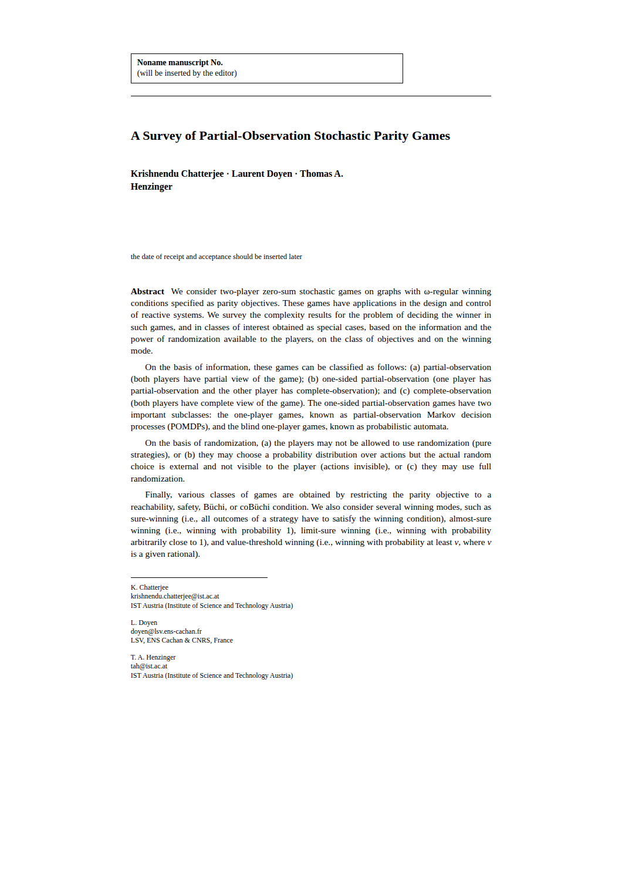Noname manuscript No.
(will be inserted by the editor)
A Survey of Partial-Observation Stochastic Parity Games
Krishnendu Chatterjee · Laurent Doyen · Thomas A. Henzinger
the date of receipt and acceptance should be inserted later
Abstract We consider two-player zero-sum stochastic games on graphs with ω-regular winning conditions specified as parity objectives. These games have applications in the design and control of reactive systems. We survey the complexity results for the problem of deciding the winner in such games, and in classes of interest obtained as special cases, based on the information and the power of randomization available to the players, on the class of objectives and on the winning mode.
On the basis of information, these games can be classified as follows: (a) partial-observation (both players have partial view of the game); (b) one-sided partial-observation (one player has partial-observation and the other player has complete-observation); and (c) complete-observation (both players have complete view of the game). The one-sided partial-observation games have two important subclasses: the one-player games, known as partial-observation Markov decision processes (POMDPs), and the blind one-player games, known as probabilistic automata.
On the basis of randomization, (a) the players may not be allowed to use randomization (pure strategies), or (b) they may choose a probability distribution over actions but the actual random choice is external and not visible to the player (actions invisible), or (c) they may use full randomization.
Finally, various classes of games are obtained by restricting the parity objective to a reachability, safety, Büchi, or coBüchi condition. We also consider several winning modes, such as sure-winning (i.e., all outcomes of a strategy have to satisfy the winning condition), almost-sure winning (i.e., winning with probability 1), limit-sure winning (i.e., winning with probability arbitrarily close to 1), and value-threshold winning (i.e., winning with probability at least ν, where ν is a given rational).
K. Chatterjee krishnendu.chatterjee@ist.ac.at IST Austria (Institute of Science and Technology Austria)
L. Doyen doyen@lsv.ens-cachan.fr LSV, ENS Cachan & CNRS, France
T. A. Henzinger tah@ist.ac.at IST Austria (Institute of Science and Technology Austria)